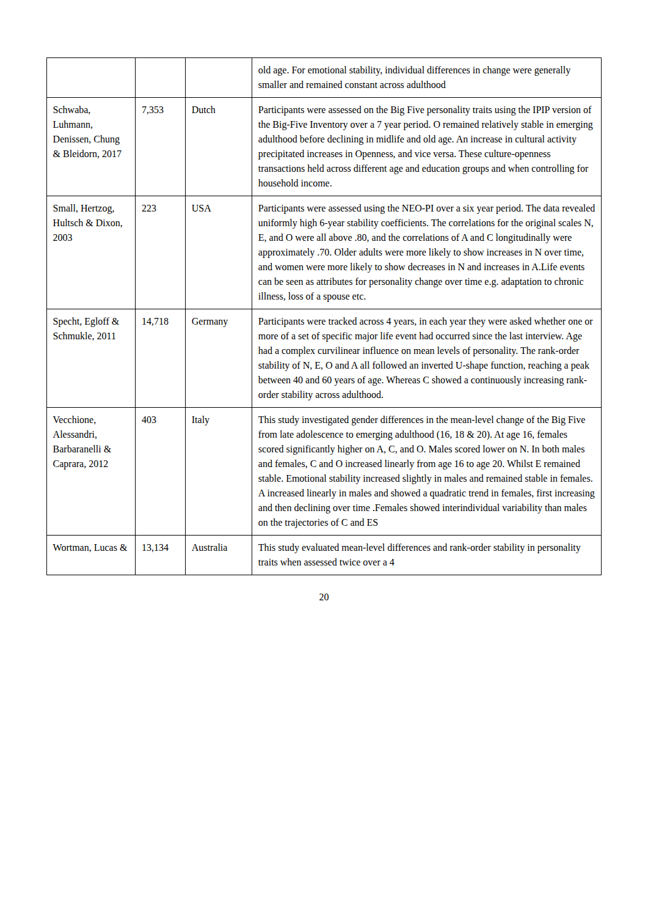| | | | old age. For emotional stability, individual differences in change were generally smaller and remained constant across adulthood |
| Schwaba, Luhmann, Denissen, Chung & Bleidorn, 2017 | 7,353 | Dutch | Participants were assessed on the Big Five personality traits using the IPIP version of the Big-Five Inventory over a 7 year period. O remained relatively stable in emerging adulthood before declining in midlife and old age. An increase in cultural activity precipitated increases in Openness, and vice versa. These culture-openness transactions held across different age and education groups and when controlling for household income. |
| Small, Hertzog, Hultsch & Dixon, 2003 | 223 | USA | Participants were assessed using the NEO-PI over a six year period. The data revealed uniformly high 6-year stability coefficients. The correlations for the original scales N, E, and O were all above .80, and the correlations of A and C longitudinally were approximately .70. Older adults were more likely to show increases in N over time, and women were more likely to show decreases in N and increases in A.Life events can be seen as attributes for personality change over time e.g. adaptation to chronic illness, loss of a spouse etc. |
| Specht, Egloff & Schmukle, 2011 | 14,718 | Germany | Participants were tracked across 4 years, in each year they were asked whether one or more of a set of specific major life event had occurred since the last interview. Age had a complex curvilinear influence on mean levels of personality. The rank-order stability of N, E, O and A all followed an inverted U-shape function, reaching a peak between 40 and 60 years of age. Whereas C showed a continuously increasing rank-order stability across adulthood. |
| Vecchione, Alessandri, Barbaranelli & Caprara, 2012 | 403 | Italy | This study investigated gender differences in the mean-level change of the Big Five from late adolescence to emerging adulthood (16, 18 & 20). At age 16, females scored significantly higher on A, C, and O. Males scored lower on N. In both males and females, C and O increased linearly from age 16 to age 20. Whilst E remained stable. Emotional stability increased slightly in males and remained stable in females. A increased linearly in males and showed a quadratic trend in females, first increasing and then declining over time .Females showed interindividual variability than males on the trajectories of C and ES |
| Wortman, Lucas & | 13,134 | Australia | This study evaluated mean-level differences and rank-order stability in personality traits when assessed twice over a 4 |
20